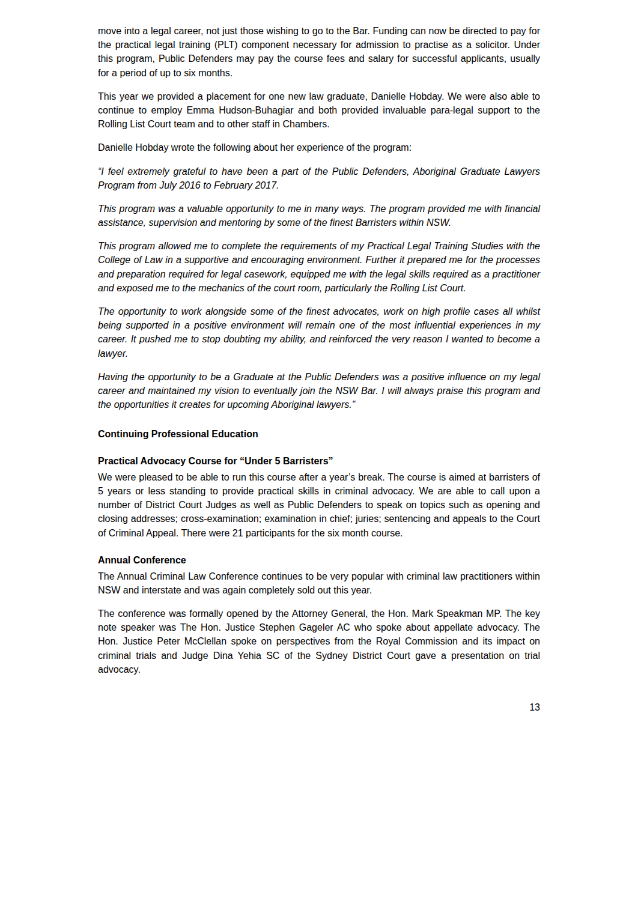move into a legal career, not just those wishing to go to the Bar. Funding can now be directed to pay for the practical legal training (PLT) component necessary for admission to practise as a solicitor. Under this program, Public Defenders may pay the course fees and salary for successful applicants, usually for a period of up to six months.
This year we provided a placement for one new law graduate, Danielle Hobday. We were also able to continue to employ Emma Hudson-Buhagiar and both provided invaluable para-legal support to the Rolling List Court team and to other staff in Chambers.
Danielle Hobday wrote the following about her experience of the program:
“I feel extremely grateful to have been a part of the Public Defenders, Aboriginal Graduate Lawyers Program from July 2016 to February 2017.
This program was a valuable opportunity to me in many ways. The program provided me with financial assistance, supervision and mentoring by some of the finest Barristers within NSW.
This program allowed me to complete the requirements of my Practical Legal Training Studies with the College of Law in a supportive and encouraging environment. Further it prepared me for the processes and preparation required for legal casework, equipped me with the legal skills required as a practitioner and exposed me to the mechanics of the court room, particularly the Rolling List Court.
The opportunity to work alongside some of the finest advocates, work on high profile cases all whilst being supported in a positive environment will remain one of the most influential experiences in my career. It pushed me to stop doubting my ability, and reinforced the very reason I wanted to become a lawyer.
Having the opportunity to be a Graduate at the Public Defenders was a positive influence on my legal career and maintained my vision to eventually join the NSW Bar. I will always praise this program and the opportunities it creates for upcoming Aboriginal lawyers.”
Continuing Professional Education
Practical Advocacy Course for “Under 5 Barristers”
We were pleased to be able to run this course after a year’s break. The course is aimed at barristers of 5 years or less standing to provide practical skills in criminal advocacy. We are able to call upon a number of District Court Judges as well as Public Defenders to speak on topics such as opening and closing addresses; cross-examination; examination in chief; juries; sentencing and appeals to the Court of Criminal Appeal. There were 21 participants for the six month course.
Annual Conference
The Annual Criminal Law Conference continues to be very popular with criminal law practitioners within NSW and interstate and was again completely sold out this year.
The conference was formally opened by the Attorney General, the Hon. Mark Speakman MP. The key note speaker was The Hon. Justice Stephen Gageler AC who spoke about appellate advocacy. The Hon. Justice Peter McClellan spoke on perspectives from the Royal Commission and its impact on criminal trials and Judge Dina Yehia SC of the Sydney District Court gave a presentation on trial advocacy.
13